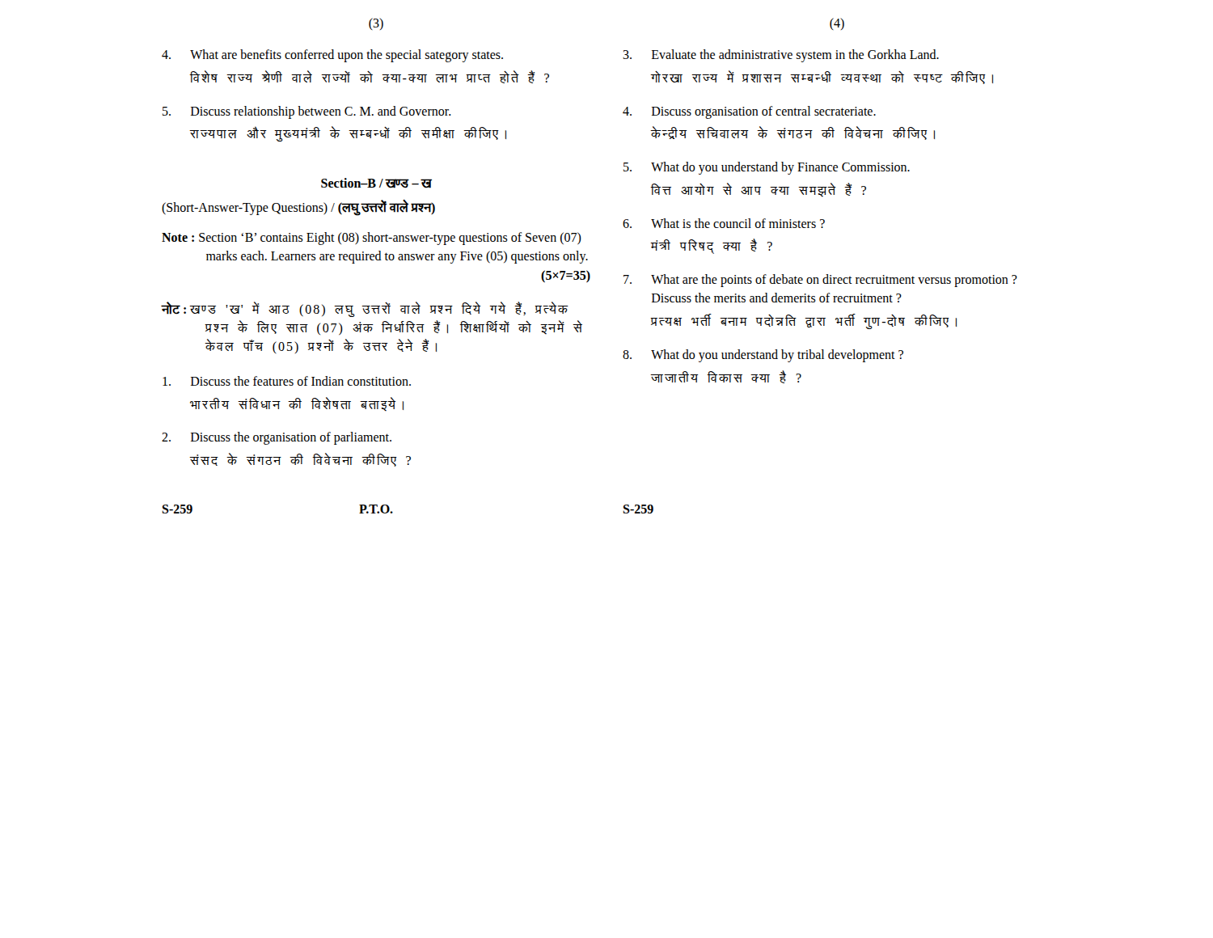(3)
4. What are benefits conferred upon the special sategory states. विशेष राज्य श्रेणी वाले राज्यों को क्या-क्या लाभ प्राप्त होते हैं ?
5. Discuss relationship between C. M. and Governor. राज्यपाल और मुख्यमंत्री के सम्बन्धों की समीक्षा कीजिए।
Section–B / खण्ड – ख
(Short-Answer-Type Questions) / (लघु उत्तरों वाले प्रश्न)
Note : Section ‘B’ contains Eight (08) short-answer-type questions of Seven (07) marks each. Learners are required to answer any Five (05) questions only. (5×7=35)
नोट : खण्ड 'ख' में आठ (08) लघु उत्तरों वाले प्रश्न दिये गये हैं, प्रत्येक प्रश्न के लिए सात (07) अंक निर्धारित हैं। शिक्षार्थियों को इनमें से केवल पाँच (05) प्रश्नों के उत्तर देने हैं।
1. Discuss the features of Indian constitution. भारतीय संविधान की विशेषता बताइये।
2. Discuss the organisation of parliament. संसद के संगठन की विवेचना कीजिए ?
S-259 P.T.O.
(4)
3. Evaluate the administrative system in the Gorkha Land. गोरखा राज्य में प्रशासन सम्बन्धी व्यवस्था को स्पष्ट कीजिए।
4. Discuss organisation of central secrateriate. केन्द्रीय सचिवालय के संगठन की विवेचना कीजिए।
5. What do you understand by Finance Commission. वित्त आयोग से आप क्या समझते हैं ?
6. What is the council of ministers ? मंत्री परिषद् क्या है ?
7. What are the points of debate on direct recruitment versus promotion ? Discuss the merits and demerits of recruitment ? प्रत्यक्ष भर्ती बनाम पदोन्नति द्वारा भर्ती गुण-दोष कीजिए।
8. What do you understand by tribal development ? जाजातीय विकास क्या है ?
S-259